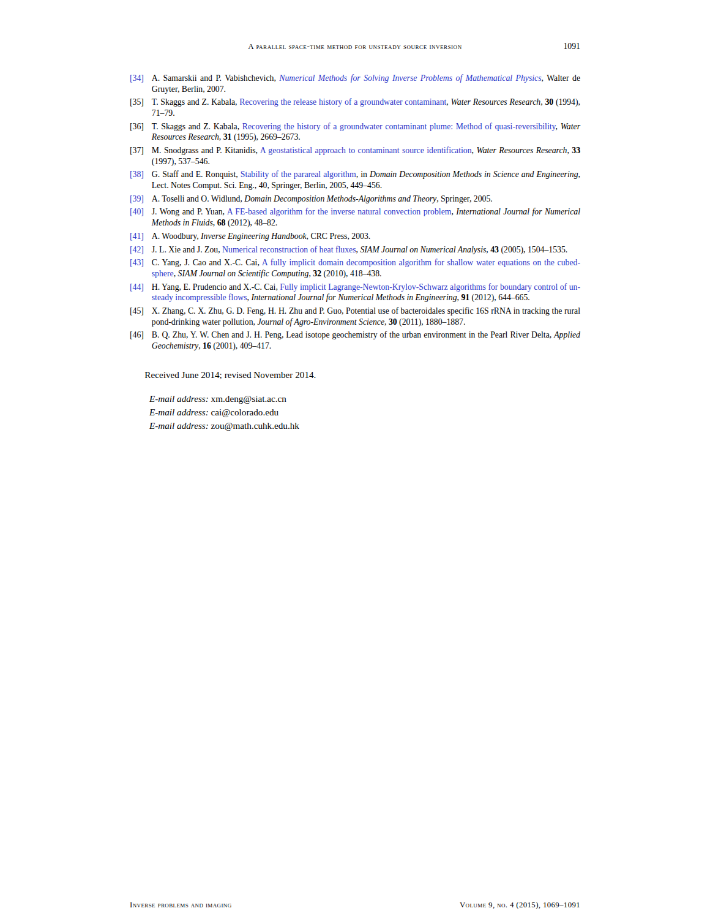A parallel space-time method for unsteady source inversion 1091
[34] A. Samarskii and P. Vabishchevich, Numerical Methods for Solving Inverse Problems of Mathematical Physics, Walter de Gruyter, Berlin, 2007.
[35] T. Skaggs and Z. Kabala, Recovering the release history of a groundwater contaminant, Water Resources Research, 30 (1994), 71–79.
[36] T. Skaggs and Z. Kabala, Recovering the history of a groundwater contaminant plume: Method of quasi-reversibility, Water Resources Research, 31 (1995), 2669–2673.
[37] M. Snodgrass and P. Kitanidis, A geostatistical approach to contaminant source identification, Water Resources Research, 33 (1997), 537–546.
[38] G. Staff and E. Ronquist, Stability of the parareal algorithm, in Domain Decomposition Methods in Science and Engineering, Lect. Notes Comput. Sci. Eng., 40, Springer, Berlin, 2005, 449–456.
[39] A. Toselli and O. Widlund, Domain Decomposition Methods-Algorithms and Theory, Springer, 2005.
[40] J. Wong and P. Yuan, A FE-based algorithm for the inverse natural convection problem, International Journal for Numerical Methods in Fluids, 68 (2012), 48–82.
[41] A. Woodbury, Inverse Engineering Handbook, CRC Press, 2003.
[42] J. L. Xie and J. Zou, Numerical reconstruction of heat fluxes, SIAM Journal on Numerical Analysis, 43 (2005), 1504–1535.
[43] C. Yang, J. Cao and X.-C. Cai, A fully implicit domain decomposition algorithm for shallow water equations on the cubed-sphere, SIAM Journal on Scientific Computing, 32 (2010), 418–438.
[44] H. Yang, E. Prudencio and X.-C. Cai, Fully implicit Lagrange-Newton-Krylov-Schwarz algorithms for boundary control of unsteady incompressible flows, International Journal for Numerical Methods in Engineering, 91 (2012), 644–665.
[45] X. Zhang, C. X. Zhu, G. D. Feng, H. H. Zhu and P. Guo, Potential use of bacteroidales specific 16S rRNA in tracking the rural pond-drinking water pollution, Journal of Agro-Environment Science, 30 (2011), 1880–1887.
[46] B. Q. Zhu, Y. W. Chen and J. H. Peng, Lead isotope geochemistry of the urban environment in the Pearl River Delta, Applied Geochemistry, 16 (2001), 409–417.
Received June 2014; revised November 2014.
E-mail address: xm.deng@siat.ac.cn
E-mail address: cai@colorado.edu
E-mail address: zou@math.cuhk.edu.hk
Inverse Problems and Imaging
Volume 9, No. 4 (2015), 1069–1091